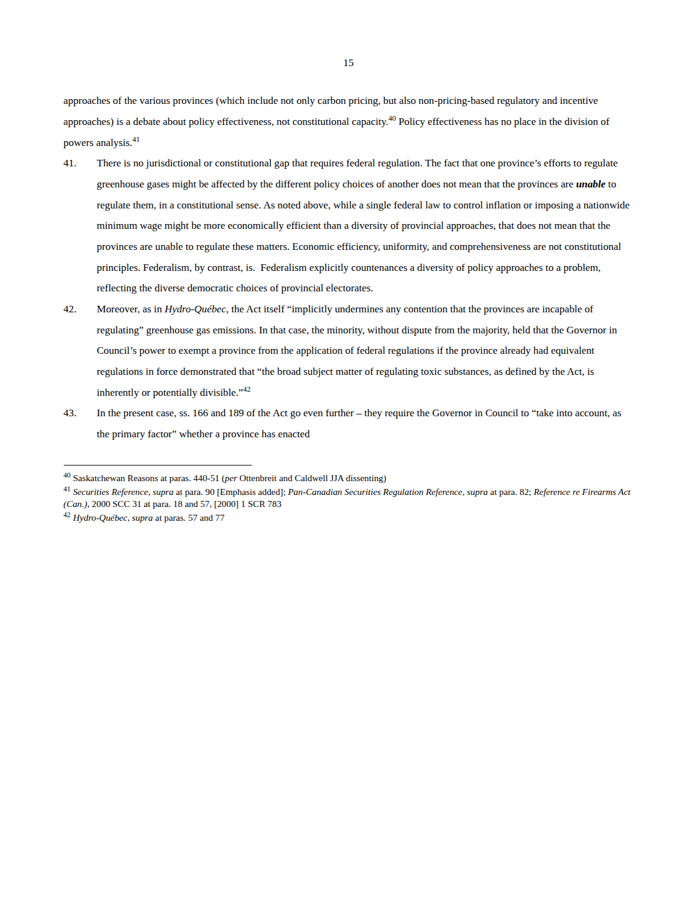15
approaches of the various provinces (which include not only carbon pricing, but also non-pricing-based regulatory and incentive approaches) is a debate about policy effectiveness, not constitutional capacity.40 Policy effectiveness has no place in the division of powers analysis.41
41.
There is no jurisdictional or constitutional gap that requires federal regulation. The fact that one province’s efforts to regulate greenhouse gases might be affected by the different policy choices of another does not mean that the provinces are unable to regulate them, in a constitutional sense. As noted above, while a single federal law to control inflation or imposing a nationwide minimum wage might be more economically efficient than a diversity of provincial approaches, that does not mean that the provinces are unable to regulate these matters. Economic efficiency, uniformity, and comprehensiveness are not constitutional principles. Federalism, by contrast, is. Federalism explicitly countenances a diversity of policy approaches to a problem, reflecting the diverse democratic choices of provincial electorates.
42.
Moreover, as in Hydro-Québec, the Act itself “implicitly undermines any contention that the provinces are incapable of regulating” greenhouse gas emissions. In that case, the minority, without dispute from the majority, held that the Governor in Council’s power to exempt a province from the application of federal regulations if the province already had equivalent regulations in force demonstrated that “the broad subject matter of regulating toxic substances, as defined by the Act, is inherently or potentially divisible.”42
43.
In the present case, ss. 166 and 189 of the Act go even further – they require the Governor in Council to “take into account, as the primary factor” whether a province has enacted
40 Saskatchewan Reasons at paras. 440-51 (per Ottenbreit and Caldwell JJA dissenting)
41 Securities Reference, supra at para. 90 [Emphasis added]; Pan-Canadian Securities Regulation Reference, supra at para. 82; Reference re Firearms Act (Can.), 2000 SCC 31 at para. 18 and 57, [2000] 1 SCR 783
42 Hydro-Québec, supra at paras. 57 and 77